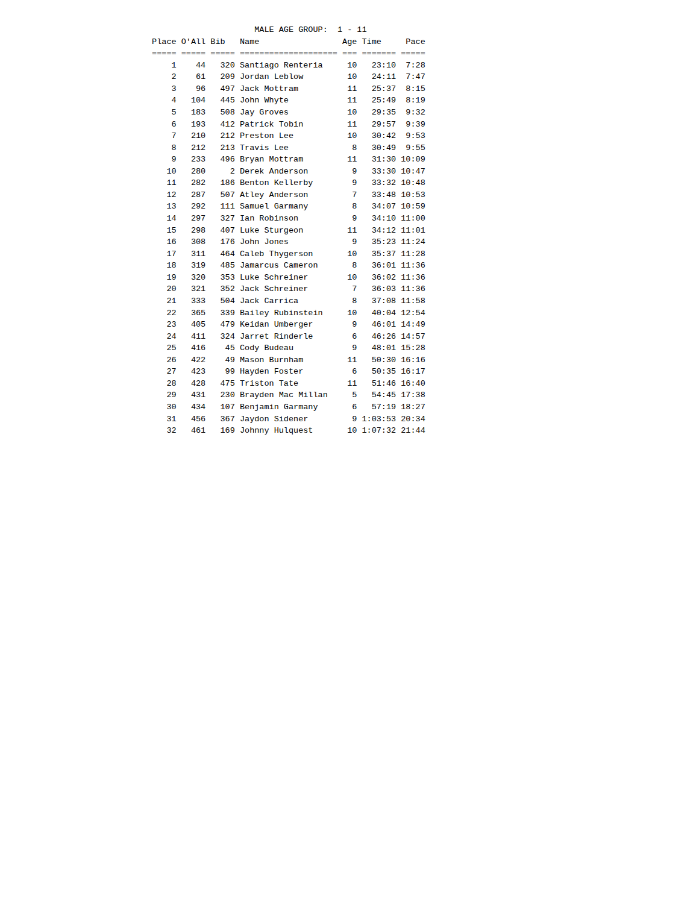MALE AGE GROUP:  1 - 11
 Place O'All Bib   Name                 Age Time     Pace
 ===== ===== ===== ==================== === ======= =====
     1    44   320 Santiago Renteria     10   23:10  7:28
     2    61   209 Jordan Leblow         10   24:11  7:47
     3    96   497 Jack Mottram          11   25:37  8:15
     4   104   445 John Whyte            11   25:49  8:19
     5   183   508 Jay Groves            10   29:35  9:32
     6   193   412 Patrick Tobin         11   29:57  9:39
     7   210   212 Preston Lee           10   30:42  9:53
     8   212   213 Travis Lee             8   30:49  9:55
     9   233   496 Bryan Mottram         11   31:30 10:09
    10   280     2 Derek Anderson         9   33:30 10:47
    11   282   186 Benton Kellerby        9   33:32 10:48
    12   287   507 Atley Anderson         7   33:48 10:53
    13   292   111 Samuel Garmany         8   34:07 10:59
    14   297   327 Ian Robinson           9   34:10 11:00
    15   298   407 Luke Sturgeon         11   34:12 11:01
    16   308   176 John Jones             9   35:23 11:24
    17   311   464 Caleb Thygerson       10   35:37 11:28
    18   319   485 Jamarcus Cameron       8   36:01 11:36
    19   320   353 Luke Schreiner        10   36:02 11:36
    20   321   352 Jack Schreiner         7   36:03 11:36
    21   333   504 Jack Carrica           8   37:08 11:58
    22   365   339 Bailey Rubinstein     10   40:04 12:54
    23   405   479 Keidan Umberger        9   46:01 14:49
    24   411   324 Jarret Rinderle        6   46:26 14:57
    25   416    45 Cody Budeau            9   48:01 15:28
    26   422    49 Mason Burnham         11   50:30 16:16
    27   423    99 Hayden Foster          6   50:35 16:17
    28   428   475 Triston Tate          11   51:46 16:40
    29   431   230 Brayden Mac Millan     5   54:45 17:38
    30   434   107 Benjamin Garmany       6   57:19 18:27
    31   456   367 Jaydon Sidener         9 1:03:53 20:34
    32   461   169 Johnny Hulquest       10 1:07:32 21:44